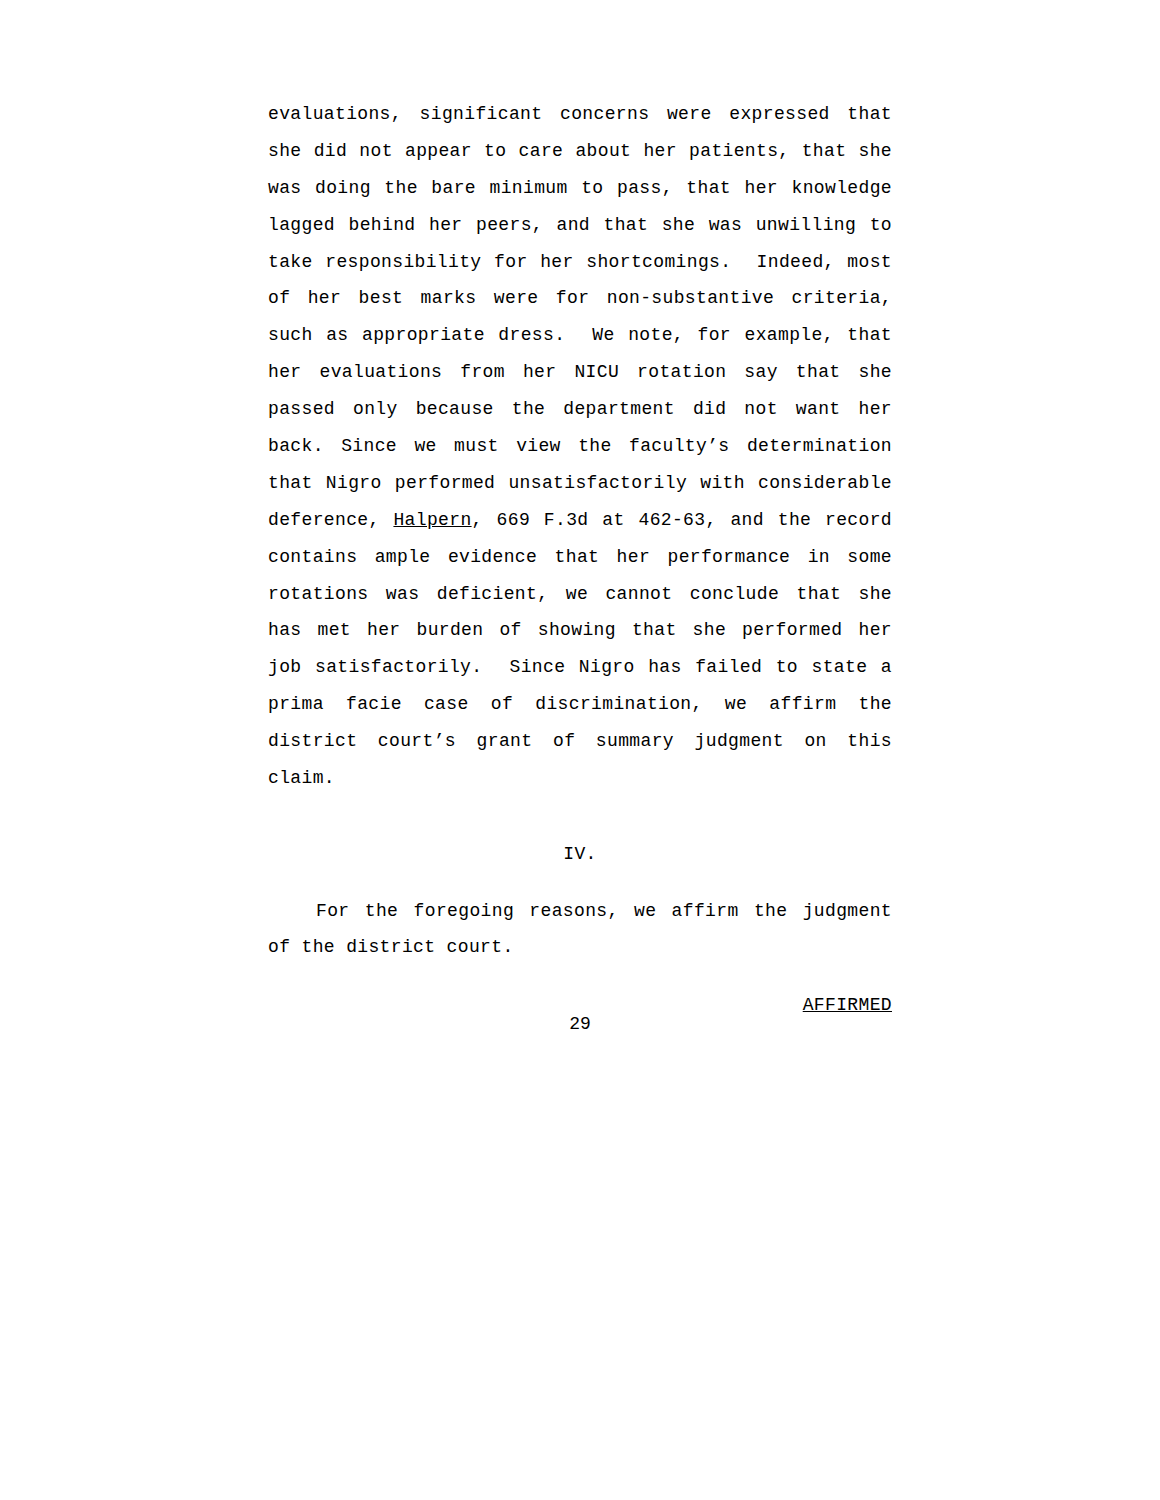evaluations, significant concerns were expressed that she did not appear to care about her patients, that she was doing the bare minimum to pass, that her knowledge lagged behind her peers, and that she was unwilling to take responsibility for her shortcomings. Indeed, most of her best marks were for non-substantive criteria, such as appropriate dress. We note, for example, that her evaluations from her NICU rotation say that she passed only because the department did not want her back. Since we must view the faculty’s determination that Nigro performed unsatisfactorily with considerable deference, Halpern, 669 F.3d at 462-63, and the record contains ample evidence that her performance in some rotations was deficient, we cannot conclude that she has met her burden of showing that she performed her job satisfactorily. Since Nigro has failed to state a prima facie case of discrimination, we affirm the district court’s grant of summary judgment on this claim.
IV.
For the foregoing reasons, we affirm the judgment of the district court.
AFFIRMED
29